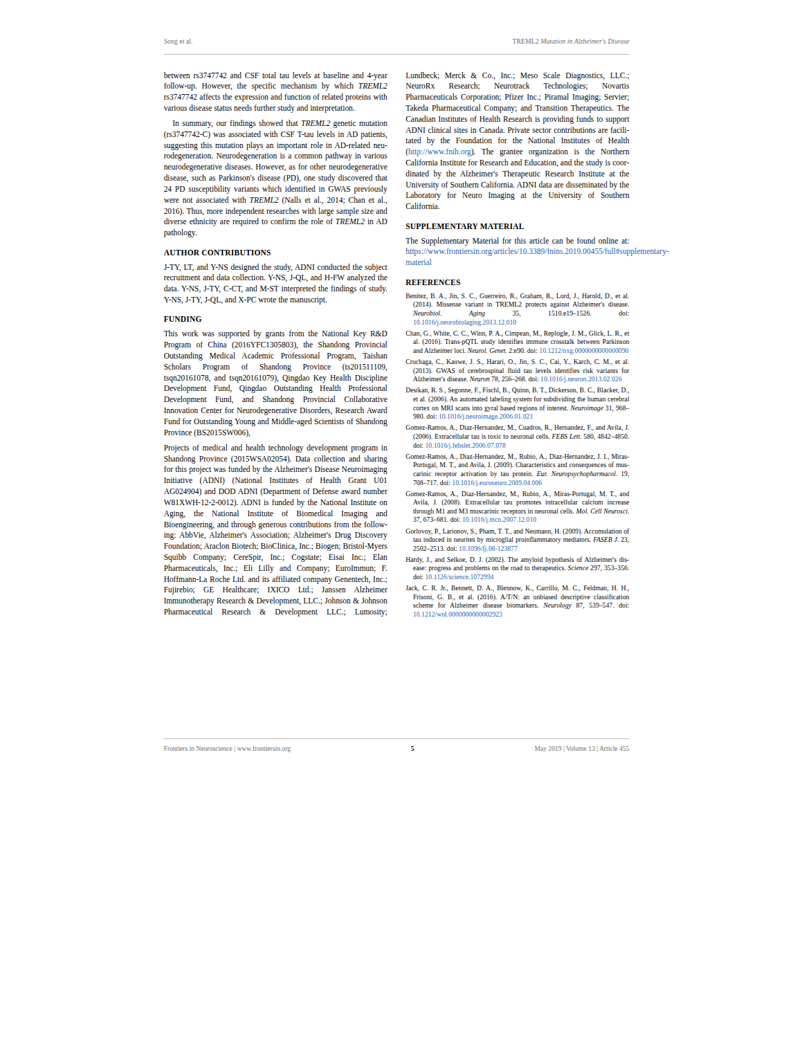Song et al.
TREML2 Mutation in Alzheimer's Disease
between rs3747742 and CSF total tau levels at baseline and 4-year follow-up. However, the specific mechanism by which TREML2 rs3747742 affects the expression and function of related proteins with various disease status needs further study and interpretation.
In summary, our findings showed that TREML2 genetic mutation (rs3747742-C) was associated with CSF T-tau levels in AD patients, suggesting this mutation plays an important role in AD-related neurodegeneration. Neurodegeneration is a common pathway in various neurodegenerative diseases. However, as for other neurodegenerative disease, such as Parkinson's disease (PD), one study discovered that 24 PD susceptibility variants which identified in GWAS previously were not associated with TREML2 (Nalls et al., 2014; Chan et al., 2016). Thus, more independent researches with large sample size and diverse ethnicity are required to confirm the role of TREML2 in AD pathology.
Author Contributions
J-TY, LT, and Y-NS designed the study, ADNI conducted the subject recruitment and data collection. Y-NS, J-QL, and H-FW analyzed the data. Y-NS, J-TY, C-CT, and M-ST interpreted the findings of study. Y-NS, J-TY, J-QL, and X-PC wrote the manuscript.
Funding
This work was supported by grants from the National Key R&D Program of China (2016YFC1305803), the Shandong Provincial Outstanding Medical Academic Professional Program, Taishan Scholars Program of Shandong Province (ts201511109, tsqn20161078, and tsqn20161079), Qingdao Key Health Discipline Development Fund, Qingdao Outstanding Health Professional Development Fund, and Shandong Provincial Collaborative Innovation Center for Neurodegenerative Disorders, Research Award Fund for Outstanding Young and Middle-aged Scientists of Shandong Province (BS2015SW006),
Projects of medical and health technology development program in Shandong Province (2015WSA02054). Data collection and sharing for this project was funded by the Alzheimer's Disease Neuroimaging Initiative (ADNI) (National Institutes of Health Grant U01 AG024904) and DOD ADNI (Department of Defense award number W81XWH-12-2-0012). ADNI is funded by the National Institute on Aging, the National Institute of Biomedical Imaging and Bioengineering, and through generous contributions from the following: AbbVie, Alzheimer's Association; Alzheimer's Drug Discovery Foundation; Araclon Biotech; BioClinica, Inc.; Biogen; Bristol-Myers Squibb Company; CereSpir, Inc.; Cogstate; Eisai Inc.; Elan Pharmaceuticals, Inc.; Eli Lilly and Company; EuroImmun; F. Hoffmann-La Roche Ltd. and its affiliated company Genentech, Inc.; Fujirebio; GE Healthcare; IXICO Ltd.; Janssen Alzheimer Immunotherapy Research & Development, LLC.; Johnson & Johnson Pharmaceutical Research & Development LLC.; Lumosity; Lundbeck; Merck & Co., Inc.; Meso Scale Diagnostics, LLC.; NeuroRx Research; Neurotrack Technologies; Novartis Pharmaceuticals Corporation; Pfizer Inc.; Piramal Imaging; Servier; Takeda Pharmaceutical Company; and Transition Therapeutics. The Canadian Institutes of Health Research is providing funds to support ADNI clinical sites in Canada. Private sector contributions are facilitated by the Foundation for the National Institutes of Health (http://www.fnih.org). The grantee organization is the Northern California Institute for Research and Education, and the study is coordinated by the Alzheimer's Therapeutic Research Institute at the University of Southern California. ADNI data are disseminated by the Laboratory for Neuro Imaging at the University of Southern California.
Supplementary Material
The Supplementary Material for this article can be found online at: https://www.frontiersin.org/articles/10.3389/fnins.2019.00455/full#supplementary-material
References
Benitez, B. A., Jin, S. C., Guerreiro, R., Graham, R., Lord, J., Harold, D., et al. (2014). Missense variant in TREML2 protects against Alzheimer's disease. Neurobiol. Aging 35, 1510.e19–1526. doi: 10.1016/j.neurobiolaging.2013.12.010
Chan, G., White, C. C., Winn, P. A., Cimpean, M., Replogle, J. M., Glick, L. R., et al. (2016). Trans-pQTL study identifies immune crosstalk between Parkinson and Alzheimer loci. Neurol. Genet. 2:e90. doi: 10.1212/nxg.0000000000000090
Cruchaga, C., Kauwe, J. S., Harari, O., Jin, S. C., Cai, Y., Karch, C. M., et al. (2013). GWAS of cerebrospinal fluid tau levels identifies risk variants for Alzheimer's disease. Neuron 78, 256–268. doi: 10.1016/j.neuron.2013.02.026
Desikan, R. S., Segonne, F., Fischl, B., Quinn, B. T., Dickerson, B. C., Blacker, D., et al. (2006). An automated labeling system for subdividing the human cerebral cortex on MRI scans into gyral based regions of interest. Neuroimage 31, 968–980. doi: 10.1016/j.neuroimage.2006.01.021
Gomez-Ramos, A., Diaz-Hernandez, M., Cuadros, R., Hernandez, F., and Avila, J. (2006). Extracellular tau is toxic to neuronal cells. FEBS Lett. 580, 4842–4850. doi: 10.1016/j.febslet.2006.07.078
Gomez-Ramos, A., Diaz-Hernandez, M., Rubio, A., Diaz-Hernandez, J. I., Miras-Portugal, M. T., and Avila, J. (2009). Characteristics and consequences of muscarinic receptor activation by tau protein. Eur. Neuropsychopharmacol. 19, 708–717. doi: 10.1016/j.euroneuro.2009.04.006
Gomez-Ramos, A., Diaz-Hernandez, M., Rubio, A., Miras-Portugal, M. T., and Avila, J. (2008). Extracellular tau promotes intracellular calcium increase through M1 and M3 muscarinic receptors in neuronal cells. Mol. Cell Neurosci. 37, 673–681. doi: 10.1016/j.mcn.2007.12.010
Gorlovoy, P., Larionov, S., Pham, T. T., and Neumann, H. (2009). Accumulation of tau induced in neurites by microglial proinflammatory mediators. FASEB J. 23, 2502–2513. doi: 10.1096/fj.08-123877
Hardy, J., and Selkoe, D. J. (2002). The amyloid hypothesis of Alzheimer's disease: progress and problems on the road to therapeutics. Science 297, 353–356. doi: 10.1126/science.1072994
Jack, C. R. Jr., Bennett, D. A., Blennow, K., Carrillo, M. C., Feldman, H. H., Frisoni, G. B., et al. (2016). A/T/N: an unbiased descriptive classification scheme for Alzheimer disease biomarkers. Neurology 87, 539–547. doi: 10.1212/wnl.0000000000002923
Frontiers in Neuroscience | www.frontiersin.org
5
May 2019 | Volume 13 | Article 455